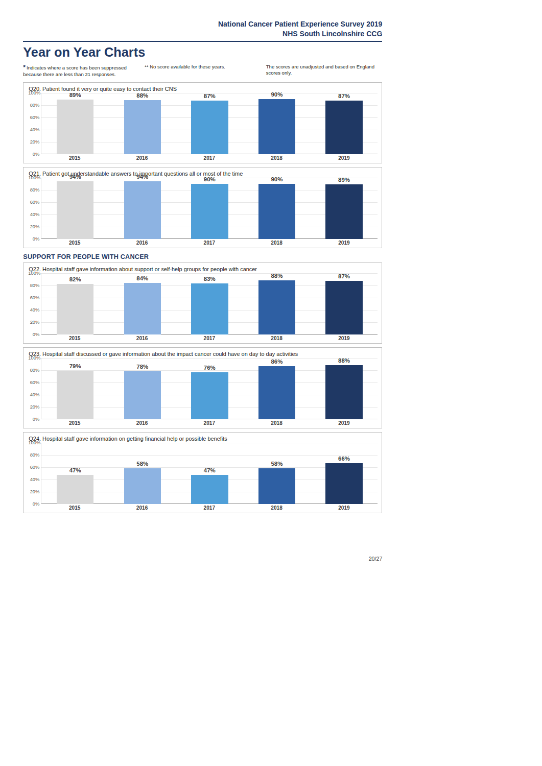National Cancer Patient Experience Survey 2019
NHS South Lincolnshire CCG
Year on Year Charts
*Indicates where a score has been suppressed because there are less than 21 responses.
** No score available for these years.
The scores are unadjusted and based on England scores only.
Q20. Patient found it very or quite easy to contact their CNS
100%
80%
60%
40%
20%
0%
89%
88%
87%
90%
87%
20152016201720182019
Q21. Patient got understandable answers to important questions all or most of the time
100%
80%
60%
40%
20%
0%
94%
94%
90%
90%
89%
20152016201720182019
SUPPORT FOR PEOPLE WITH CANCER
Q22. Hospital staff gave information about support or self-help groups for people with cancer
100%
80%
60%
40%
20%
0%
82%
84%
83%
88%
87%
20152016201720182019
Q23. Hospital staff discussed or gave information about the impact cancer could have on day to day activities
100%
80%
60%
40%
20%
0%
79%
78%
76%
86%
88%
20152016201720182019
Q24. Hospital staff gave information on getting financial help or possible benefits
100%
80%
60%
40%
20%
0%
47%
58%
47%
58%
66%
20152016201720182019
20/27